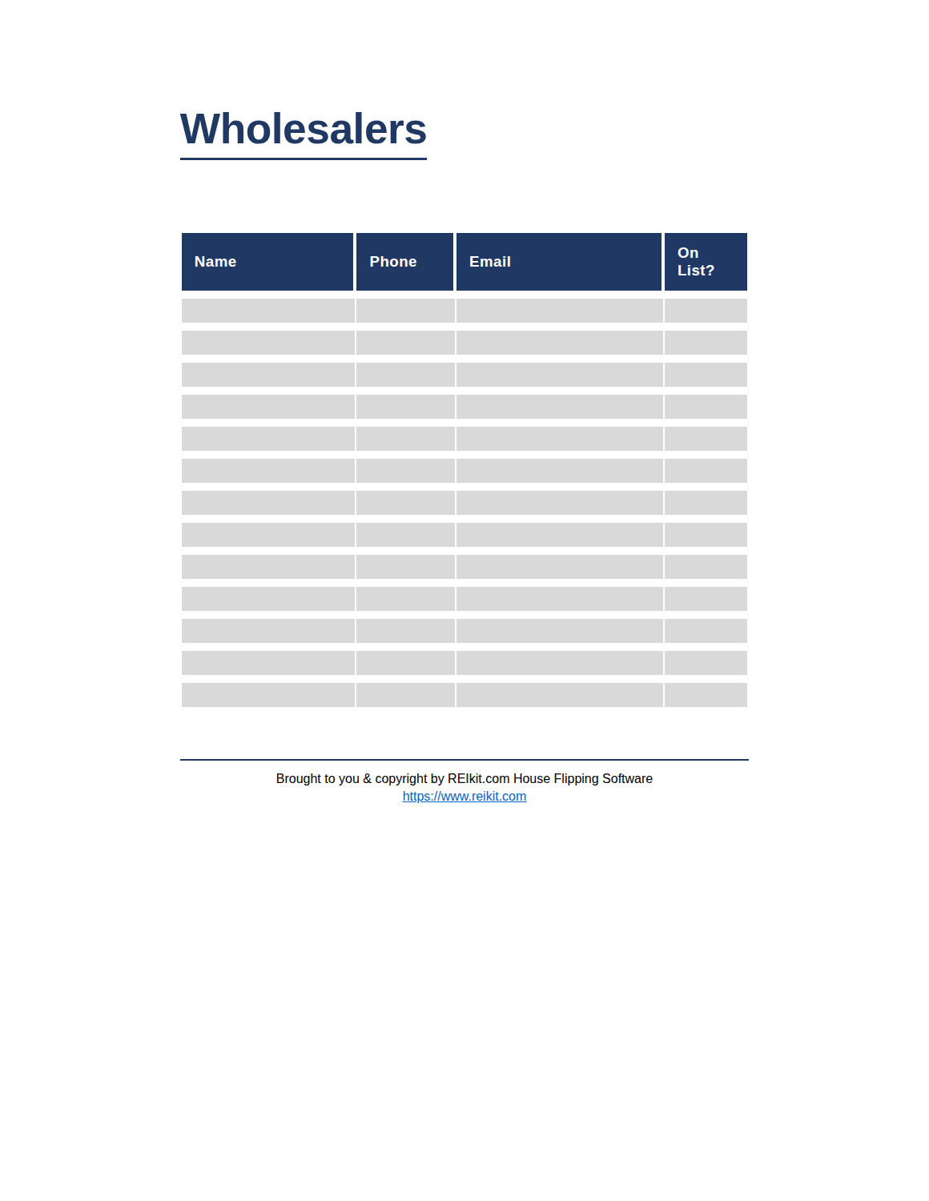Wholesalers
| Name | Phone | Email | On List? |
| --- | --- | --- | --- |
Brought to you & copyright by REIkit.com House Flipping Software
https://www.reikit.com